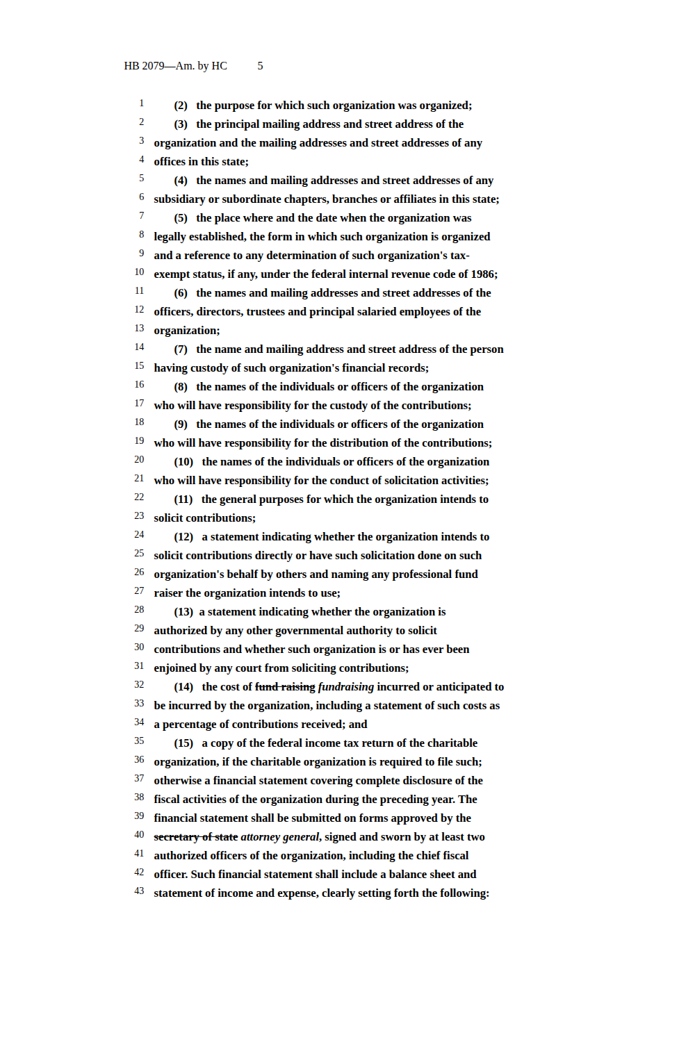HB 2079—Am. by HC 5
(2) the purpose for which such organization was organized;
(3) the principal mailing address and street address of the
organization and the mailing addresses and street addresses of any
offices in this state;
(4) the names and mailing addresses and street addresses of any
subsidiary or subordinate chapters, branches or affiliates in this state;
(5) the place where and the date when the organization was
legally established, the form in which such organization is organized
and a reference to any determination of such organization's tax-
exempt status, if any, under the federal internal revenue code of 1986;
(6) the names and mailing addresses and street addresses of the
officers, directors, trustees and principal salaried employees of the
organization;
(7) the name and mailing address and street address of the person
having custody of such organization's financial records;
(8) the names of the individuals or officers of the organization
who will have responsibility for the custody of the contributions;
(9) the names of the individuals or officers of the organization
who will have responsibility for the distribution of the contributions;
(10) the names of the individuals or officers of the organization
who will have responsibility for the conduct of solicitation activities;
(11) the general purposes for which the organization intends to
solicit contributions;
(12) a statement indicating whether the organization intends to
solicit contributions directly or have such solicitation done on such
organization's behalf by others and naming any professional fund
raiser the organization intends to use;
(13) a statement indicating whether the organization is
authorized by any other governmental authority to solicit
contributions and whether such organization is or has ever been
enjoined by any court from soliciting contributions;
(14) the cost of fund raising fundraising incurred or anticipated to
be incurred by the organization, including a statement of such costs as
a percentage of contributions received; and
(15) a copy of the federal income tax return of the charitable
organization, if the charitable organization is required to file such;
otherwise a financial statement covering complete disclosure of the
fiscal activities of the organization during the preceding year. The
financial statement shall be submitted on forms approved by the
secretary of state attorney general, signed and sworn by at least two
authorized officers of the organization, including the chief fiscal
officer. Such financial statement shall include a balance sheet and
statement of income and expense, clearly setting forth the following: